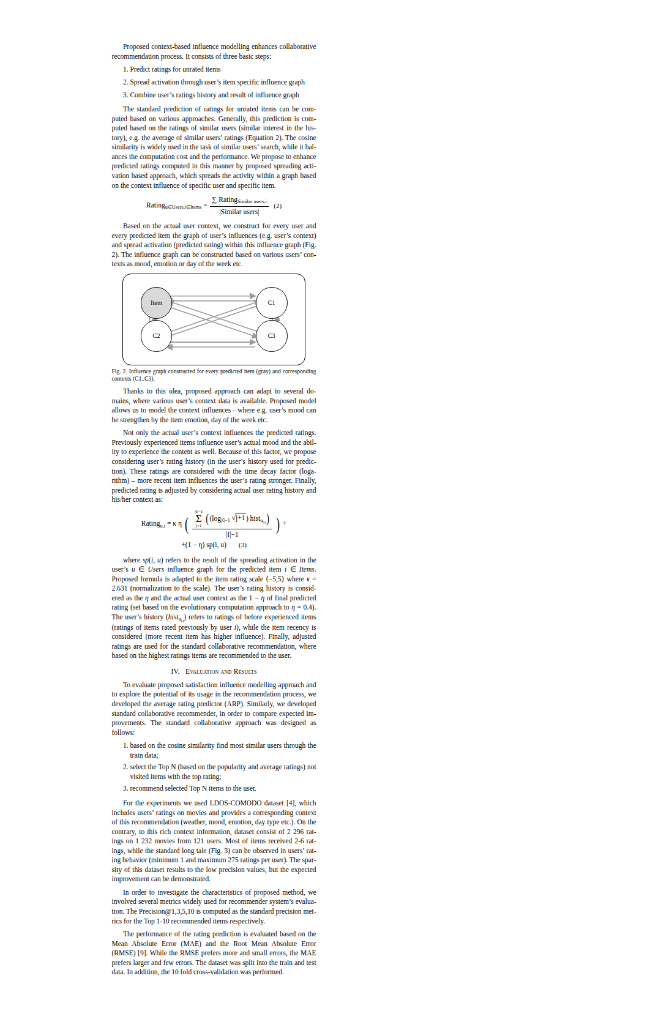Proposed context-based influence modelling enhances collaborative recommendation process. It consists of three basic steps:
Predict ratings for unrated items
Spread activation through user’s item specific influence graph
Combine user’s ratings history and result of influence graph
The standard prediction of ratings for unrated items can be computed based on various approaches. Generally, this prediction is computed based on the ratings of similar users (similar interest in the history), e.g. the average of similar users’ ratings (Equation 2). The cosine similarity is widely used in the task of similar users’ search, while it balances the computation cost and the performance. We propose to enhance predicted ratings computed in this manner by proposed spreading activation based approach, which spreads the activity within a graph based on the context influence of specific user and specific item.
Ratingu∈Users,i∈Items = ∑ RatingSimilar users,i |Similar users| (2)
Based on the actual user context, we construct for every user and every predicted item the graph of user’s influences (e.g. user’s context) and spread activation (predicted rating) within this influence graph (Fig. 2). The influence graph can be constructed based on various users’ contexts as mood, emotion or day of the week etc.
Item
C1
C2
C3
Fig. 2. Influence graph constructed for every predicted item (gray) and corresponding contexts (C1..C3).
Thanks to this idea, proposed approach can adapt to several domains, where various user’s context data is available. Proposed model allows us to model the context influences - where e.g. user’s mood can be strengthen by the item emotion, day of the week etc.
Not only the actual user’s context influences the predicted ratings. Previously experienced items influence user’s actual mood and the ability to experience the content as well. Because of this factor, we propose considering user’s rating history (in the user’s history used for prediction). These ratings are considered with the time decay factor (logarithm) – more recent item influences the user’s rating stronger. Finally, predicted rating is adjusted by considering actual user rating history and his/her context as:
Ratingu,i = κ η ( |I|−1 Σj=1 ((log|I|−1 √j+1) histui,j) |I|−1 ) +
+(1 − η) sp(i, u) (3)
where sp(i, u) refers to the result of the spreading activation in the user’s u ∈ Users influence graph for the predicted item i ∈ Items. Proposed formula is adapted to the item rating scale ⟨−5,5⟩ where κ = 2.631 (normalization to the scale). The user’s rating history is considered as the η and the actual user context as the 1 − η of final predicted rating (set based on the evolutionary computation approach to η = 0.4). The user’s history (histui,j) refers to ratings of before experienced items (ratings of items rated previously by user i), while the item recency is considered (more recent item has higher influence). Finally, adjusted ratings are used for the standard collaborative recommendation, where based on the highest ratings items are recommended to the user.
IV. Evaluation and Results
To evaluate proposed satisfaction influence modelling approach and to explore the potential of its usage in the recommendation process, we developed the average rating predictor (ARP). Similarly, we developed standard collaborative recommender, in order to compare expected improvements. The standard collaborative approach was designed as follows:
based on the cosine similarity find most similar users through the train data;
select the Top N (based on the popularity and average ratings) not visited items with the top rating;
recommend selected Top N items to the user.
For the experiments we used LDOS-COMODO dataset [4], which includes users’ ratings on movies and provides a corresponding context of this recommendation (weather, mood, emotion, day type etc.). On the contrary, to this rich context information, dataset consist of 2 296 ratings on 1 232 movies from 121 users. Most of items received 2-6 ratings, while the standard long tale (Fig. 3) can be observed in users’ rating behavior (minimum 1 and maximum 275 ratings per user). The sparsity of this dataset results to the low precision values, but the expected improvement can be demonstrated.
In order to investigate the characteristics of proposed method, we involved several metrics widely used for recommender system’s evaluation. The Precision@1,3,5,10 is computed as the standard precision metrics for the Top 1-10 recommended items respectively.
The performance of the rating prediction is evaluated based on the Mean Absolute Error (MAE) and the Root Mean Absolute Error (RMSE) [9]. While the RMSE prefers more and small errors, the MAE prefers larger and few errors. The dataset was split into the train and test data. In addition, the 10 fold cross-validation was performed.